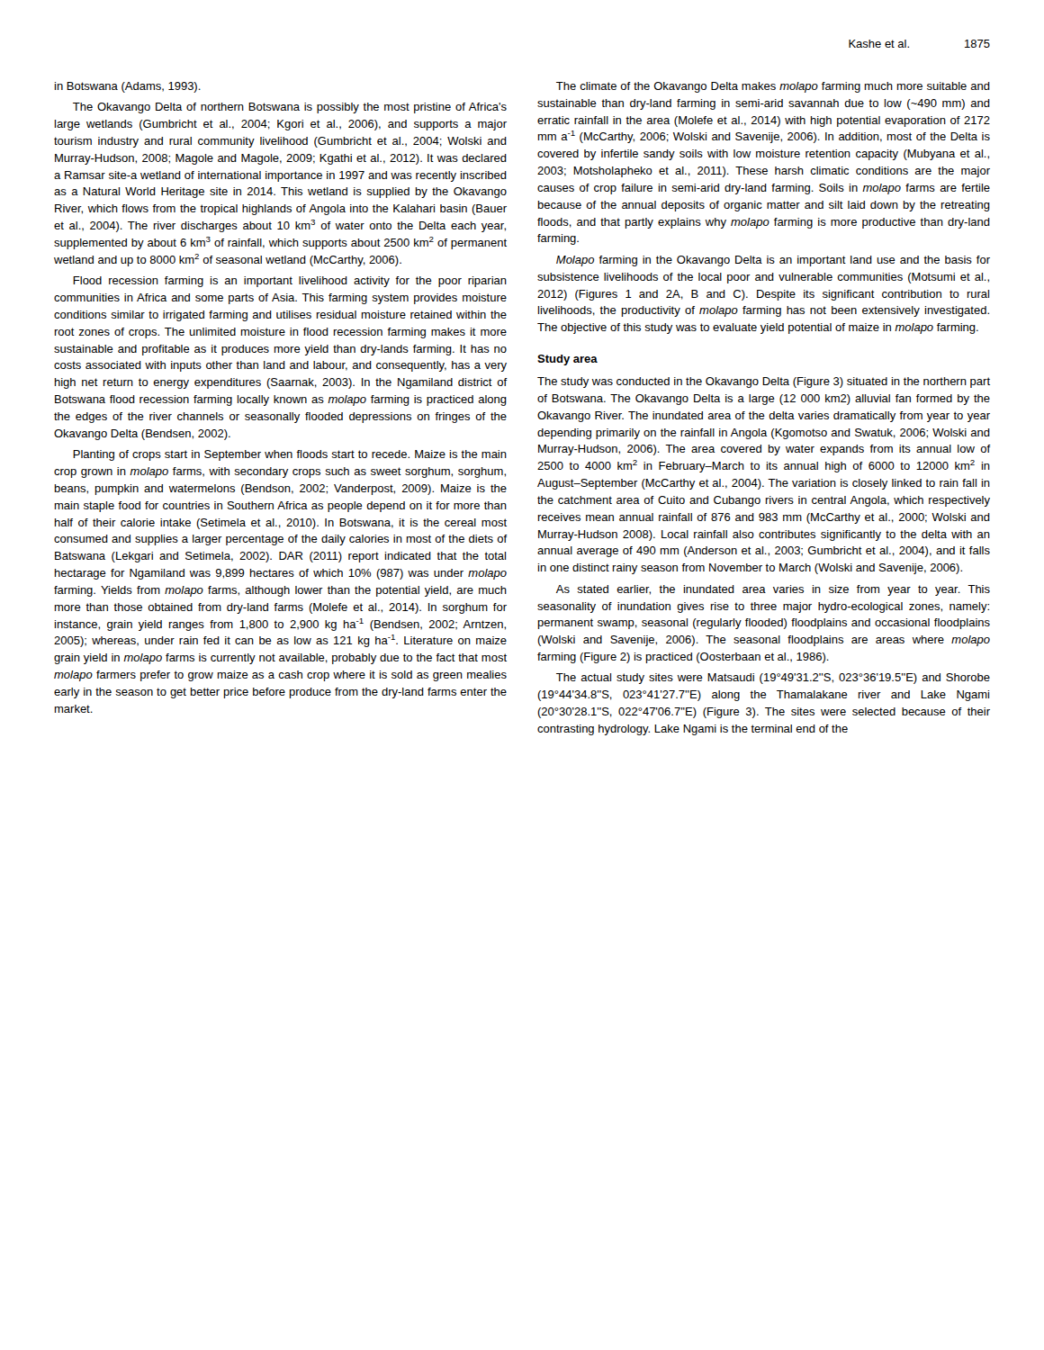Kashe et al. 1875
in Botswana (Adams, 1993).
The Okavango Delta of northern Botswana is possibly the most pristine of Africa's large wetlands (Gumbricht et al., 2004; Kgori et al., 2006), and supports a major tourism industry and rural community livelihood (Gumbricht et al., 2004; Wolski and Murray-Hudson, 2008; Magole and Magole, 2009; Kgathi et al., 2012). It was declared a Ramsar site-a wetland of international importance in 1997 and was recently inscribed as a Natural World Heritage site in 2014. This wetland is supplied by the Okavango River, which flows from the tropical highlands of Angola into the Kalahari basin (Bauer et al., 2004). The river discharges about 10 km3 of water onto the Delta each year, supplemented by about 6 km3 of rainfall, which supports about 2500 km2 of permanent wetland and up to 8000 km2 of seasonal wetland (McCarthy, 2006).
Flood recession farming is an important livelihood activity for the poor riparian communities in Africa and some parts of Asia. This farming system provides moisture conditions similar to irrigated farming and utilises residual moisture retained within the root zones of crops. The unlimited moisture in flood recession farming makes it more sustainable and profitable as it produces more yield than dry-lands farming. It has no costs associated with inputs other than land and labour, and consequently, has a very high net return to energy expenditures (Saarnak, 2003). In the Ngamiland district of Botswana flood recession farming locally known as molapo farming is practiced along the edges of the river channels or seasonally flooded depressions on fringes of the Okavango Delta (Bendsen, 2002).
Planting of crops start in September when floods start to recede. Maize is the main crop grown in molapo farms, with secondary crops such as sweet sorghum, sorghum, beans, pumpkin and watermelons (Bendson, 2002; Vanderpost, 2009). Maize is the main staple food for countries in Southern Africa as people depend on it for more than half of their calorie intake (Setimela et al., 2010). In Botswana, it is the cereal most consumed and supplies a larger percentage of the daily calories in most of the diets of Batswana (Lekgari and Setimela, 2002). DAR (2011) report indicated that the total hectarage for Ngamiland was 9,899 hectares of which 10% (987) was under molapo farming. Yields from molapo farms, although lower than the potential yield, are much more than those obtained from dry-land farms (Molefe et al., 2014). In sorghum for instance, grain yield ranges from 1,800 to 2,900 kg ha-1 (Bendsen, 2002; Arntzen, 2005); whereas, under rain fed it can be as low as 121 kg ha-1. Literature on maize grain yield in molapo farms is currently not available, probably due to the fact that most molapo farmers prefer to grow maize as a cash crop where it is sold as green mealies early in the season to get better price before produce from the dry-land farms enter the market.
The climate of the Okavango Delta makes molapo farming much more suitable and sustainable than dry-land farming in semi-arid savannah due to low (~490 mm) and erratic rainfall in the area (Molefe et al., 2014) with high potential evaporation of 2172 mm a-1 (McCarthy, 2006; Wolski and Savenije, 2006). In addition, most of the Delta is covered by infertile sandy soils with low moisture retention capacity (Mubyana et al., 2003; Motsholapheko et al., 2011). These harsh climatic conditions are the major causes of crop failure in semi-arid dry-land farming. Soils in molapo farms are fertile because of the annual deposits of organic matter and silt laid down by the retreating floods, and that partly explains why molapo farming is more productive than dry-land farming.
Molapo farming in the Okavango Delta is an important land use and the basis for subsistence livelihoods of the local poor and vulnerable communities (Motsumi et al., 2012) (Figures 1 and 2A, B and C). Despite its significant contribution to rural livelihoods, the productivity of molapo farming has not been extensively investigated. The objective of this study was to evaluate yield potential of maize in molapo farming.
Study area
The study was conducted in the Okavango Delta (Figure 3) situated in the northern part of Botswana. The Okavango Delta is a large (12 000 km2) alluvial fan formed by the Okavango River. The inundated area of the delta varies dramatically from year to year depending primarily on the rainfall in Angola (Kgomotso and Swatuk, 2006; Wolski and Murray-Hudson, 2006). The area covered by water expands from its annual low of 2500 to 4000 km2 in February–March to its annual high of 6000 to 12000 km2 in August–September (McCarthy et al., 2004). The variation is closely linked to rain fall in the catchment area of Cuito and Cubango rivers in central Angola, which respectively receives mean annual rainfall of 876 and 983 mm (McCarthy et al., 2000; Wolski and Murray-Hudson 2008). Local rainfall also contributes significantly to the delta with an annual average of 490 mm (Anderson et al., 2003; Gumbricht et al., 2004), and it falls in one distinct rainy season from November to March (Wolski and Savenije, 2006).
As stated earlier, the inundated area varies in size from year to year. This seasonality of inundation gives rise to three major hydro-ecological zones, namely: permanent swamp, seasonal (regularly flooded) floodplains and occasional floodplains (Wolski and Savenije, 2006). The seasonal floodplains are areas where molapo farming (Figure 2) is practiced (Oosterbaan et al., 1986).
The actual study sites were Matsaudi (19°49'31.2''S, 023°36'19.5''E) and Shorobe (19°44'34.8''S, 023°41'27.7''E) along the Thamalakane river and Lake Ngami (20°30'28.1''S, 022°47'06.7''E) (Figure 3). The sites were selected because of their contrasting hydrology. Lake Ngami is the terminal end of the